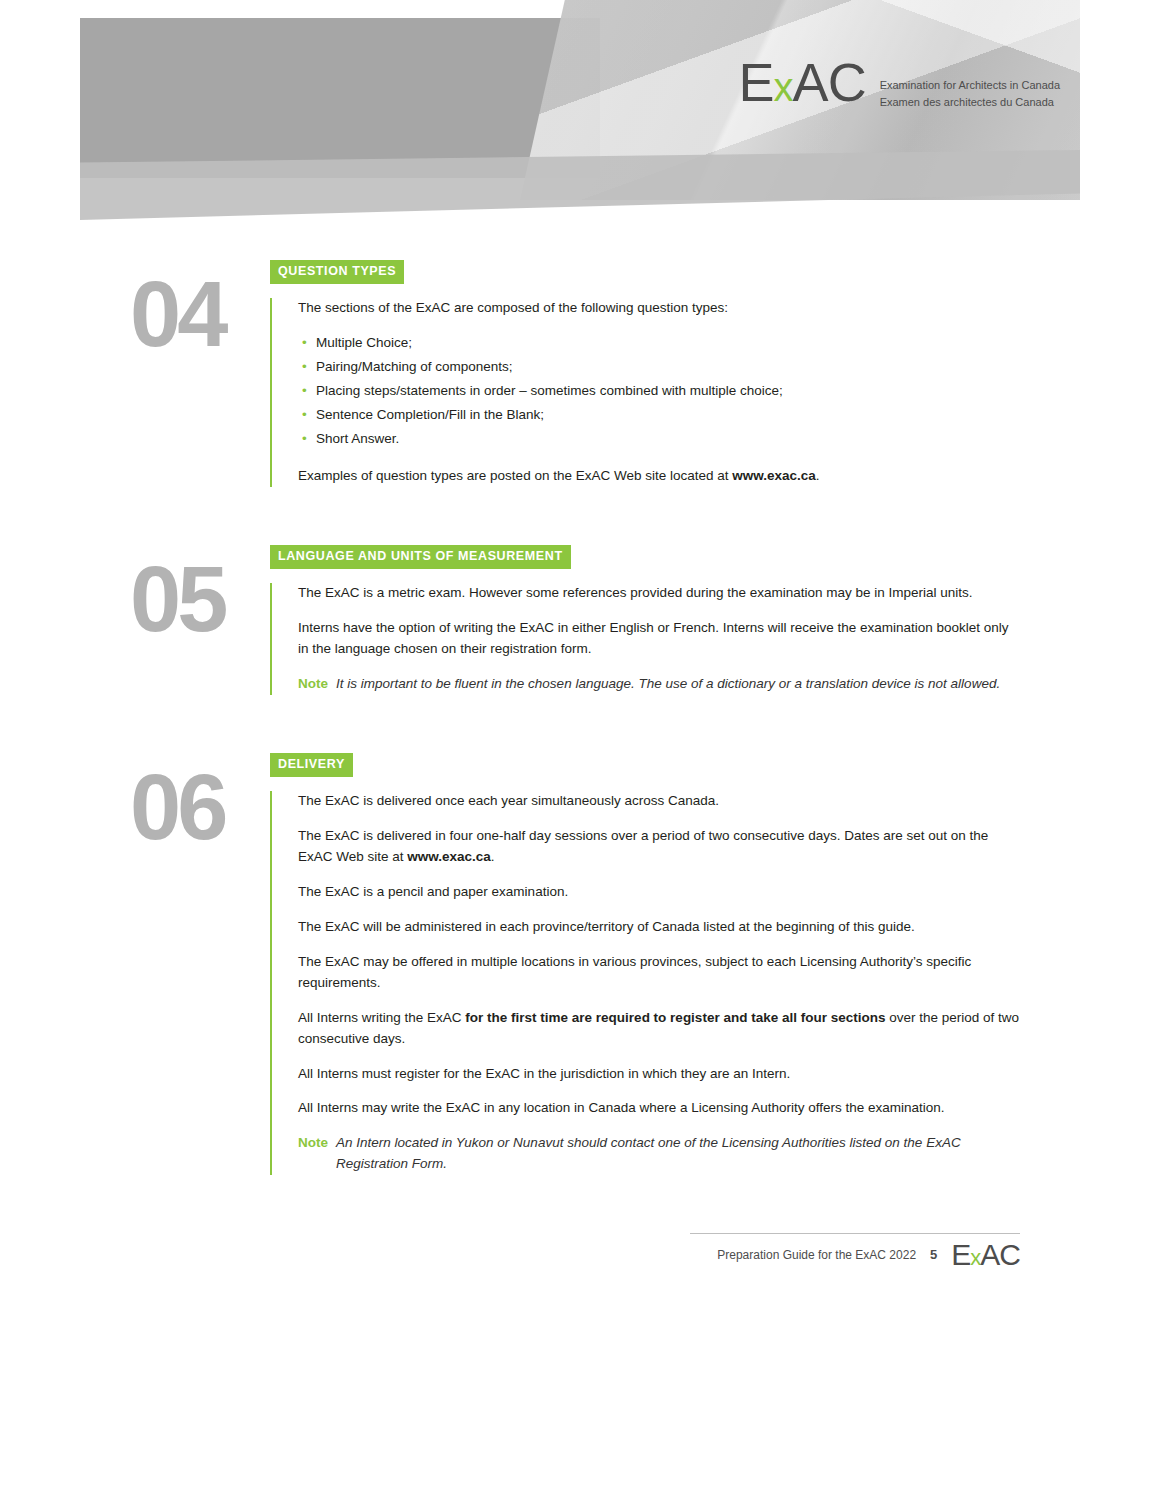Ex AC
Examination for Architects in Canada
Examen des architectes du Canada
04
Question Types
The sections of the ExAC are composed of the following question types:
Multiple Choice;
Pairing/Matching of components;
Placing steps/statements in order – sometimes combined with multiple choice;
Sentence Completion/Fill in the Blank;
Short Answer.
Examples of question types are posted on the ExAC Web site located at www.exac.ca.
05
Language and Units of Measurement
The ExAC is a metric exam. However some references provided during the examination may be in Imperial units.
Interns have the option of writing the ExAC in either English or French. Interns will receive the examination booklet only in the language chosen on their registration form.
Note It is important to be fluent in the chosen language. The use of a dictionary or a translation device is not allowed.
06
Delivery
The ExAC is delivered once each year simultaneously across Canada.
The ExAC is delivered in four one-half day sessions over a period of two consecutive days. Dates are set out on the ExAC Web site at www.exac.ca.
The ExAC is a pencil and paper examination.
The ExAC will be administered in each province/territory of Canada listed at the beginning of this guide.
The ExAC may be offered in multiple locations in various provinces, subject to each Licensing Authority’s specific requirements.
All Interns writing the ExAC for the first time are required to register and take all four sections over the period of two consecutive days.
All Interns must register for the ExAC in the jurisdiction in which they are an Intern.
All Interns may write the ExAC in any location in Canada where a Licensing Authority offers the examination.
Note An Intern located in Yukon or Nunavut should contact one of the Licensing Authorities listed on the ExAC Registration Form.
Preparation Guide for the ExAC 2022 5 Ex AC